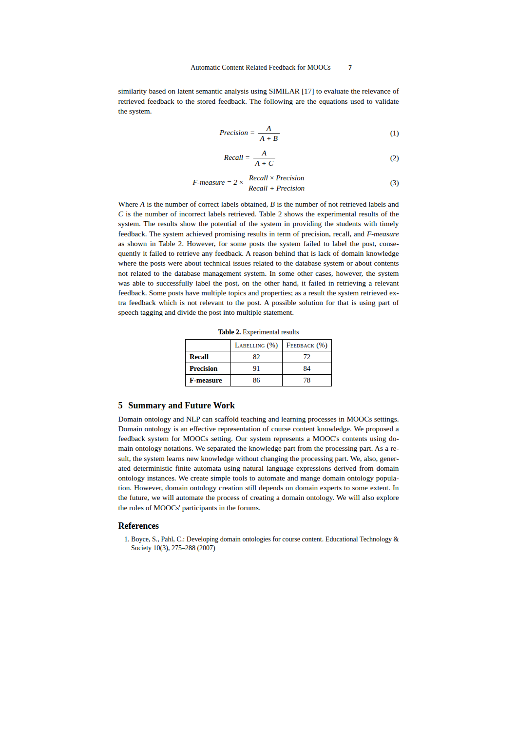Automatic Content Related Feedback for MOOCs 7
similarity based on latent semantic analysis using SIMILAR [17] to evaluate the relevance of retrieved feedback to the stored feedback. The following are the equations used to validate the system.
Precision = A A + B
(1)
Recall = A A + C
(2)
F-measure = 2 × Recall × Precision Recall + Precision
(3)
Where A is the number of correct labels obtained, B is the number of not retrieved labels and C is the number of incorrect labels retrieved. Table 2 shows the experimental results of the system. The results show the potential of the system in providing the students with timely feedback. The system achieved promising results in term of precision, recall, and F-measure as shown in Table 2. However, for some posts the system failed to label the post, consequently it failed to retrieve any feedback. A reason behind that is lack of domain knowledge where the posts were about technical issues related to the database system or about contents not related to the database management system. In some other cases, however, the system was able to successfully label the post, on the other hand, it failed in retrieving a relevant feedback. Some posts have multiple topics and properties; as a result the system retrieved extra feedback which is not relevant to the post. A possible solution for that is using part of speech tagging and divide the post into multiple statement.
Table 2. Experimental results
| | Labelling (%) | Feedback (%) |
| --- | --- | --- |
| Recall | 82 | 72 |
| Precision | 91 | 84 |
| F-measure | 86 | 78 |
5 Summary and Future Work
Domain ontology and NLP can scaffold teaching and learning processes in MOOCs settings. Domain ontology is an effective representation of course content knowledge. We proposed a feedback system for MOOCs setting. Our system represents a MOOC's contents using domain ontology notations. We separated the knowledge part from the processing part. As a result, the system learns new knowledge without changing the processing part. We, also, generated deterministic finite automata using natural language expressions derived from domain ontology instances. We create simple tools to automate and mange domain ontology population. However, domain ontology creation still depends on domain experts to some extent. In the future, we will automate the process of creating a domain ontology. We will also explore the roles of MOOCs' participants in the forums.
References
Boyce, S., Pahl, C.: Developing domain ontologies for course content. Educational Technology & Society 10(3), 275–288 (2007)